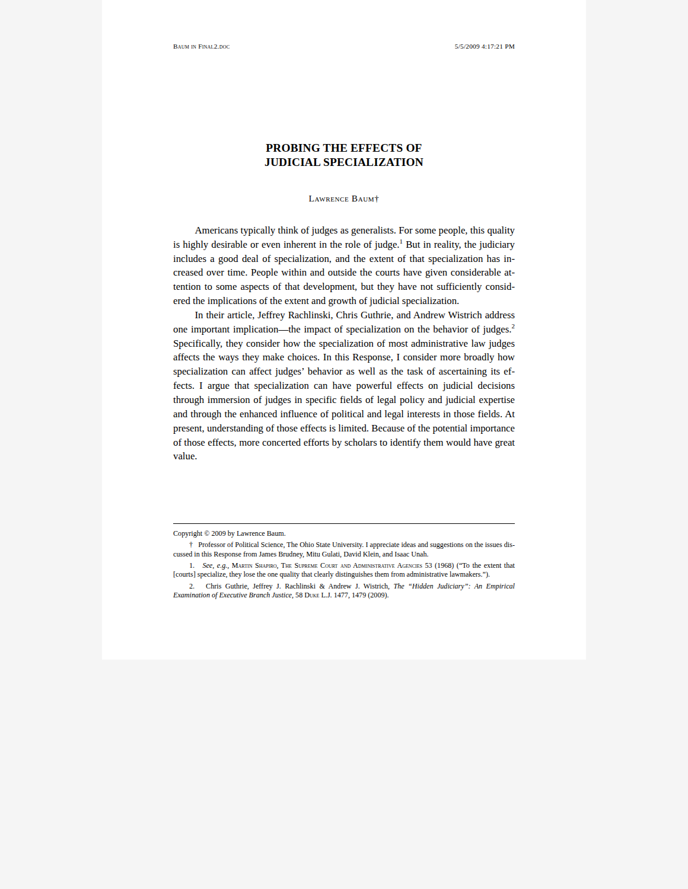Baum in Final2.doc
5/5/2009 4:17:21 PM
PROBING THE EFFECTS OF
JUDICIAL SPECIALIZATION
Lawrence Baum†
Americans typically think of judges as generalists. For some people, this quality is highly desirable or even inherent in the role of judge.1 But in reality, the judiciary includes a good deal of specialization, and the extent of that specialization has increased over time. People within and outside the courts have given considerable attention to some aspects of that development, but they have not sufficiently considered the implications of the extent and growth of judicial specialization.
In their article, Jeffrey Rachlinski, Chris Guthrie, and Andrew Wistrich address one important implication—the impact of specialization on the behavior of judges.2 Specifically, they consider how the specialization of most administrative law judges affects the ways they make choices. In this Response, I consider more broadly how specialization can affect judges’ behavior as well as the task of ascertaining its effects. I argue that specialization can have powerful effects on judicial decisions through immersion of judges in specific fields of legal policy and judicial expertise and through the enhanced influence of political and legal interests in those fields. At present, understanding of those effects is limited. Because of the potential importance of those effects, more concerted efforts by scholars to identify them would have great value.
Copyright © 2009 by Lawrence Baum.
† Professor of Political Science, The Ohio State University. I appreciate ideas and suggestions on the issues discussed in this Response from James Brudney, Mitu Gulati, David Klein, and Isaac Unah.
1. See, e.g., Martin Shapiro, The Supreme Court and Administrative Agencies 53 (1968) (“To the extent that [courts] specialize, they lose the one quality that clearly distinguishes them from administrative lawmakers.”).
2. Chris Guthrie, Jeffrey J. Rachlinski & Andrew J. Wistrich, The “Hidden Judiciary”: An Empirical Examination of Executive Branch Justice, 58 Duke L.J. 1477, 1479 (2009).